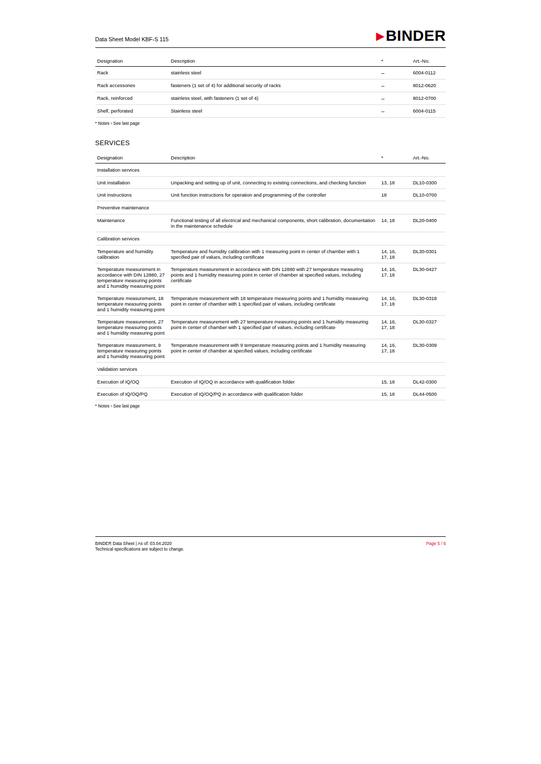Data Sheet Model KBF-S 115
▸BINDER
| Designation | Description | * | Art.-No. |
| --- | --- | --- | --- |
| Rack | stainless steel | – | 6004-0112 |
| Rack accessories | fasteners (1 set of 4) for additional security of racks | – | 8012-0620 |
| Rack, reinforced | stainless steel, with fasteners (1 set of 4) | – | 8012-0700 |
| Shelf, perforated | Stainless steel | – | 6004-0115 |
* Notes › See last page
SERVICES
| Designation | Description | * | Art.-No. |
| --- | --- | --- | --- |
| Installation services |
| Unit installation | Unpacking and setting up of unit, connecting to existing connections, and checking function | 13, 18 | DL10-0300 |
| Unit instructions | Unit function instructions for operation and programming of the controller | 18 | DL10-0700 |
| Preventive maintenance |
| Maintenance | Functional testing of all electrical and mechanical components, short calibration, documentation in the maintenance schedule | 14, 18 | DL20-0400 |
| Calibration services |
| Temperature and humidity calibration | Temperature and humidity calibration with 1 measuring point in center of chamber with 1 specified pair of values, including certificate | 14, 16, 17, 18 | DL30-0301 |
| Temperature measurement in accordance with DIN 12880, 27 temperature measuring points and 1 humidity measuring point | Temperature measurement in accordance with DIN 12880 with 27 temperature measuring points and 1 humidity measuring point in center of chamber at specified values, including certificate | 14, 16, 17, 18 | DL30-0427 |
| Temperature measurement, 18 temperature measuring points and 1 humidity measuring point | Temperature measurement with 18 temperature measuring points and 1 humidity measuring point in center of chamber with 1 specified pair of values, including certificate | 14, 16, 17, 18 | DL30-0318 |
| Temperature measurement, 27 temperature measuring points and 1 humidity measuring point | Temperature measurement with 27 temperature measuring points and 1 humidity measuring point in center of chamber with 1 specified pair of values, including certificate | 14, 16, 17, 18 | DL30-0327 |
| Temperature measurement, 9 temperature measuring points and 1 humidity measuring point | Temperature measurement with 9 temperature measuring points and 1 humidity measuring point in center of chamber at specified values, including certificate | 14, 16, 17, 18 | DL30-0309 |
| Validation services |
| Execution of IQ/OQ | Execution of IQ/OQ in accordance with qualification folder | 15, 18 | DL42-0300 |
| Execution of IQ/OQ/PQ | Execution of IQ/OQ/PQ in accordance with qualification folder | 15, 18 | DL44-0500 |
* Notes › See last page
BINDER Data Sheet | As of: 03.04.2020
Technical specifications are subject to change.
Page 5 / 6